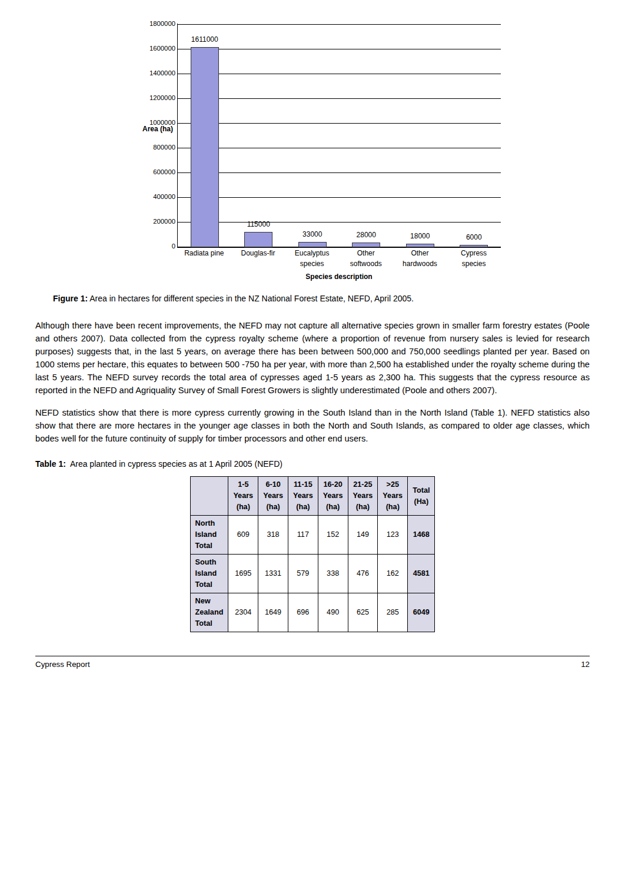Area (ha)
0
200000
400000
600000
800000
1000000
1200000
1400000
1600000
1800000
1611000
115000
33000
28000
18000
6000
Radiata pine
Douglas-fir
Eucalyptus species
Other softwoods
Other hardwoods
Cypress species
Species description
Figure 1: Area in hectares for different species in the NZ National Forest Estate, NEFD, April 2005.
Although there have been recent improvements, the NEFD may not capture all alternative species grown in smaller farm forestry estates (Poole and others 2007). Data collected from the cypress royalty scheme (where a proportion of revenue from nursery sales is levied for research purposes) suggests that, in the last 5 years, on average there has been between 500,000 and 750,000 seedlings planted per year. Based on 1000 stems per hectare, this equates to between 500 -750 ha per year, with more than 2,500 ha established under the royalty scheme during the last 5 years. The NEFD survey records the total area of cypresses aged 1-5 years as 2,300 ha. This suggests that the cypress resource as reported in the NEFD and Agriquality Survey of Small Forest Growers is slightly underestimated (Poole and others 2007).
NEFD statistics show that there is more cypress currently growing in the South Island than in the North Island (Table 1). NEFD statistics also show that there are more hectares in the younger age classes in both the North and South Islands, as compared to older age classes, which bodes well for the future continuity of supply for timber processors and other end users.
Table 1: Area planted in cypress species as at 1 April 2005 (NEFD)
| | 1-5 Years (ha) | 6-10 Years (ha) | 11-15 Years (ha) | 16-20 Years (ha) | 21-25 Years (ha) | >25 Years (ha) | Total (Ha) |
| --- | --- | --- | --- | --- | --- | --- | --- |
| North Island Total | 609 | 318 | 117 | 152 | 149 | 123 | 1468 |
| South Island Total | 1695 | 1331 | 579 | 338 | 476 | 162 | 4581 |
| New Zealand Total | 2304 | 1649 | 696 | 490 | 625 | 285 | 6049 |
Cypress Report 12